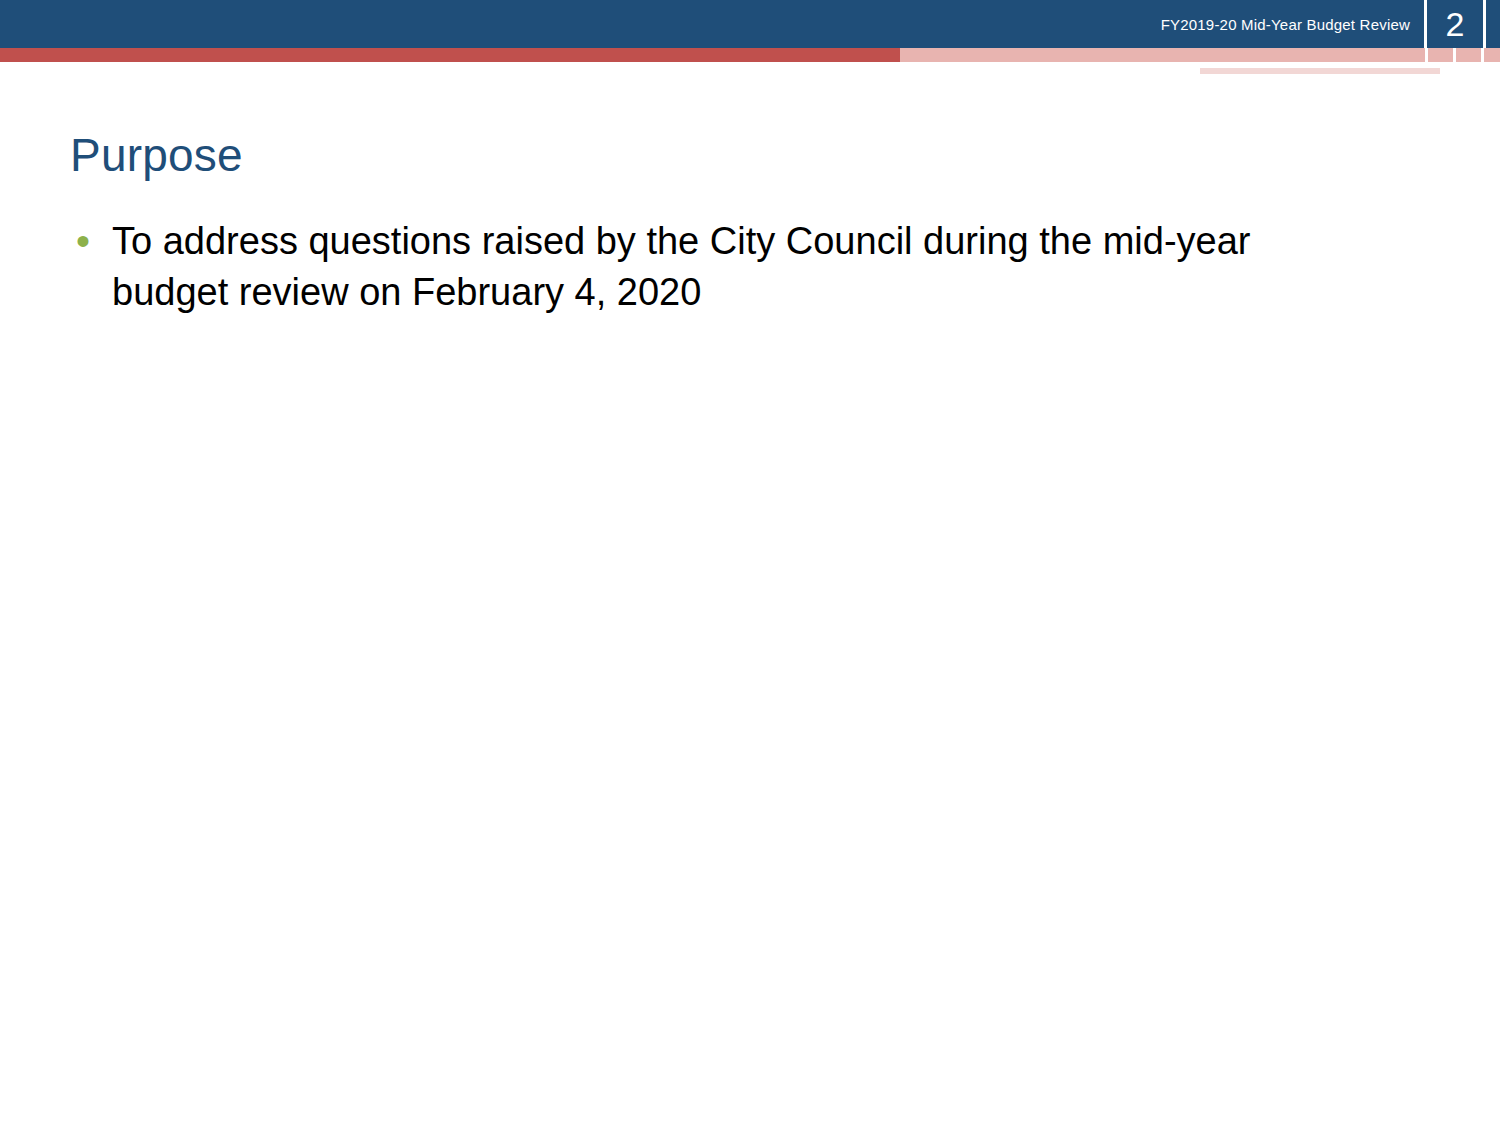FY2019-20 Mid-Year Budget Review
2
Purpose
To address questions raised by the City Council during the mid-year budget review on February 4, 2020